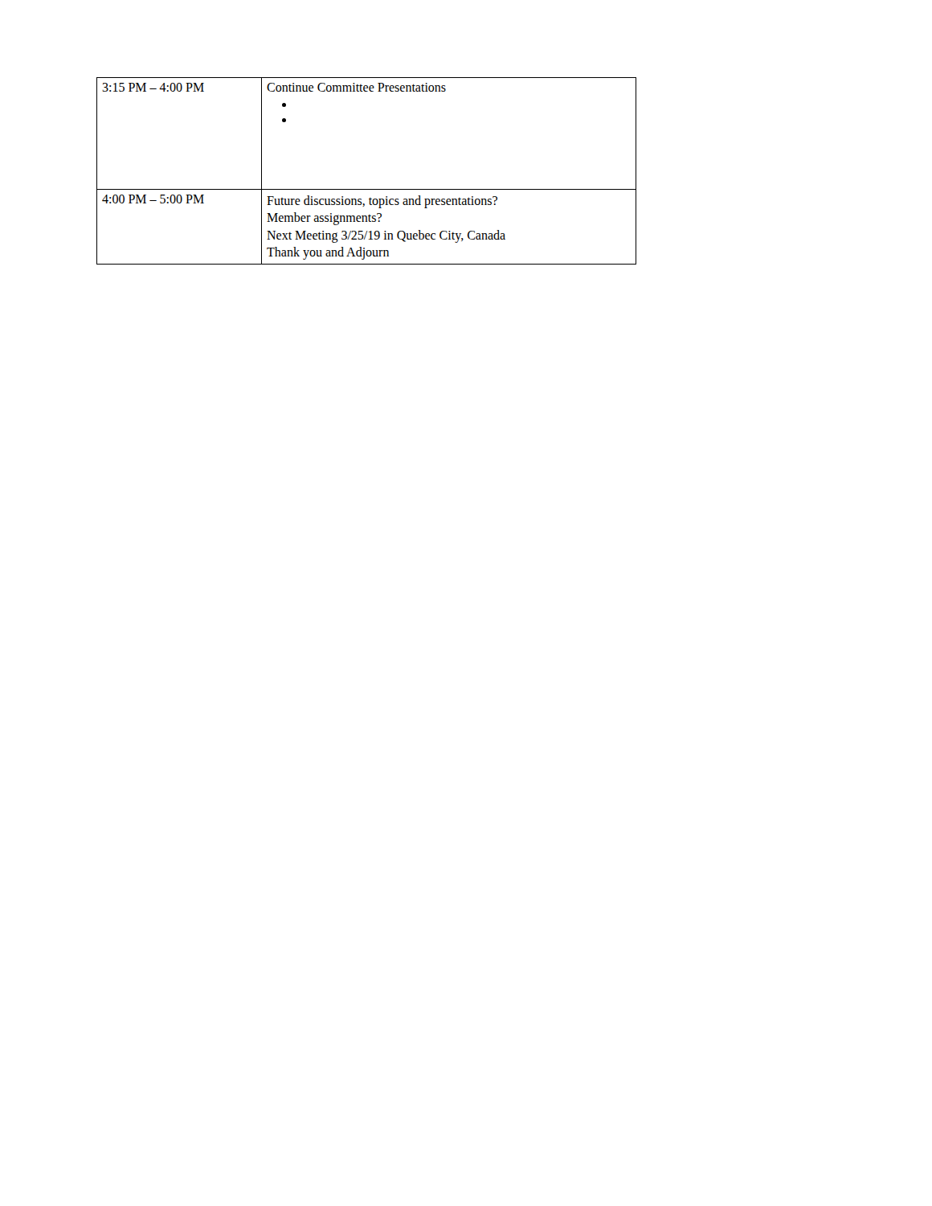| 3:15 PM – 4:00 PM | Continue Committee Presentations |
| 4:00 PM – 5:00 PM | Future discussions, topics and presentations? Member assignments? Next Meeting 3/25/19 in Quebec City, Canada Thank you and Adjourn |